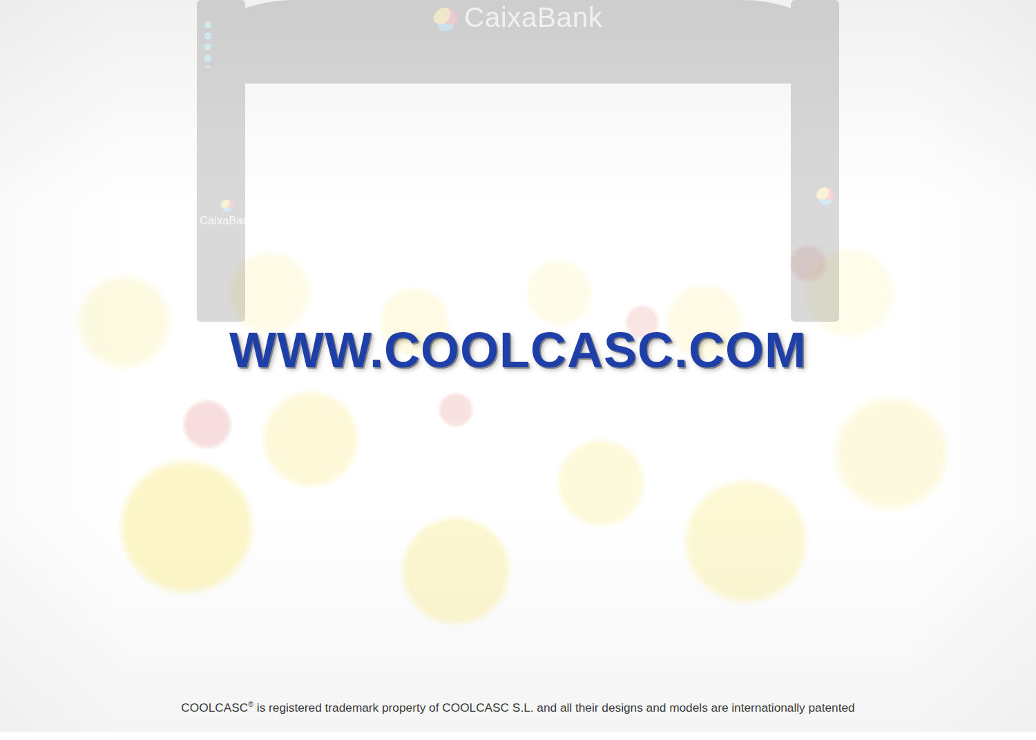CaixaBank
CaixaBank
WWW.COOLCASC.COM
COOLCASC® is registered trademark property of COOLCASC S.L. and all their designs and models are internationally patented